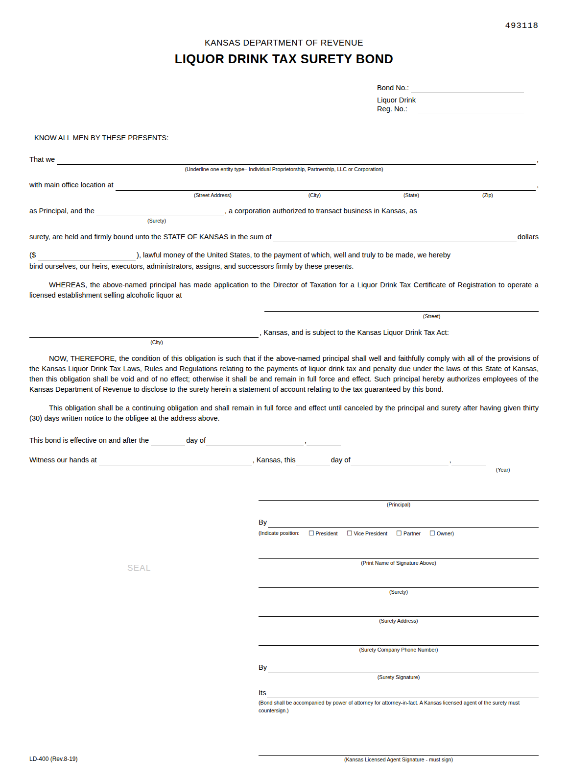493118
KANSAS DEPARTMENT OF REVENUE
LIQUOR DRINK TAX SURETY BOND
Bond No.:
Liquor Drink
Reg. No.:
KNOW ALL MEN BY THESE PRESENTS:
That we ,
(Underline one entity type– Individual Proprietorship, Partnership, LLC or Corporation)
with main office location at ,
(Street Address) (City) (State) (Zip)
as Principal, and the , a corporation authorized to transact business in Kansas, as
(Surety)
surety, are held and firmly bound unto the STATE OF KANSAS in the sum of dollars
($ ), lawful money of the United States, to the payment of which, well and truly to be made, we hereby
bind ourselves, our heirs, executors, administrators, assigns, and successors firmly by these presents.
WHEREAS, the above-named principal has made application to the Director of Taxation for a Liquor Drink Tax Certificate of Registration to operate a licensed establishment selling alcoholic liquor at
Registration to operate a licensed establishment selling alcoholic liquor at
(Street)
, Kansas, and is subject to the Kansas Liquor Drink Tax Act:
(City)
NOW, THEREFORE, the condition of this obligation is such that if the above-named principal shall well and faithfully comply with all of the provisions of the Kansas Liquor Drink Tax Laws, Rules and Regulations relating to the payments of liquor drink tax and penalty due under the laws of this State of Kansas, then this obligation shall be void and of no effect; otherwise it shall be and remain in full force and effect. Such principal hereby authorizes employees of the Kansas Department of Revenue to disclose to the surety herein a statement of account relating to the tax guaranteed by this bond.
This obligation shall be a continuing obligation and shall remain in full force and effect until canceled by the principal and surety after having given thirty (30) days written notice to the obligee at the address above.
This bond is effective on and after the day of ,
Witness our hands at , Kansas, this day of ,
(Year)
SEAL
(Principal)
By
(Indicate position: ☐President ☐Vice President ☐Partner ☐Owner)
(Print Name of Signature Above)
(Surety)
(Surety Address)
(Surety Company Phone Number)
By
(Surety Signature)
Its
(Bond shall be accompanied by power of attorney for attorney-in-fact. A Kansas licensed agent of the surety must countersign.)
LD-400 (Rev.8-19)
(Kansas Licensed Agent Signature - must sign)